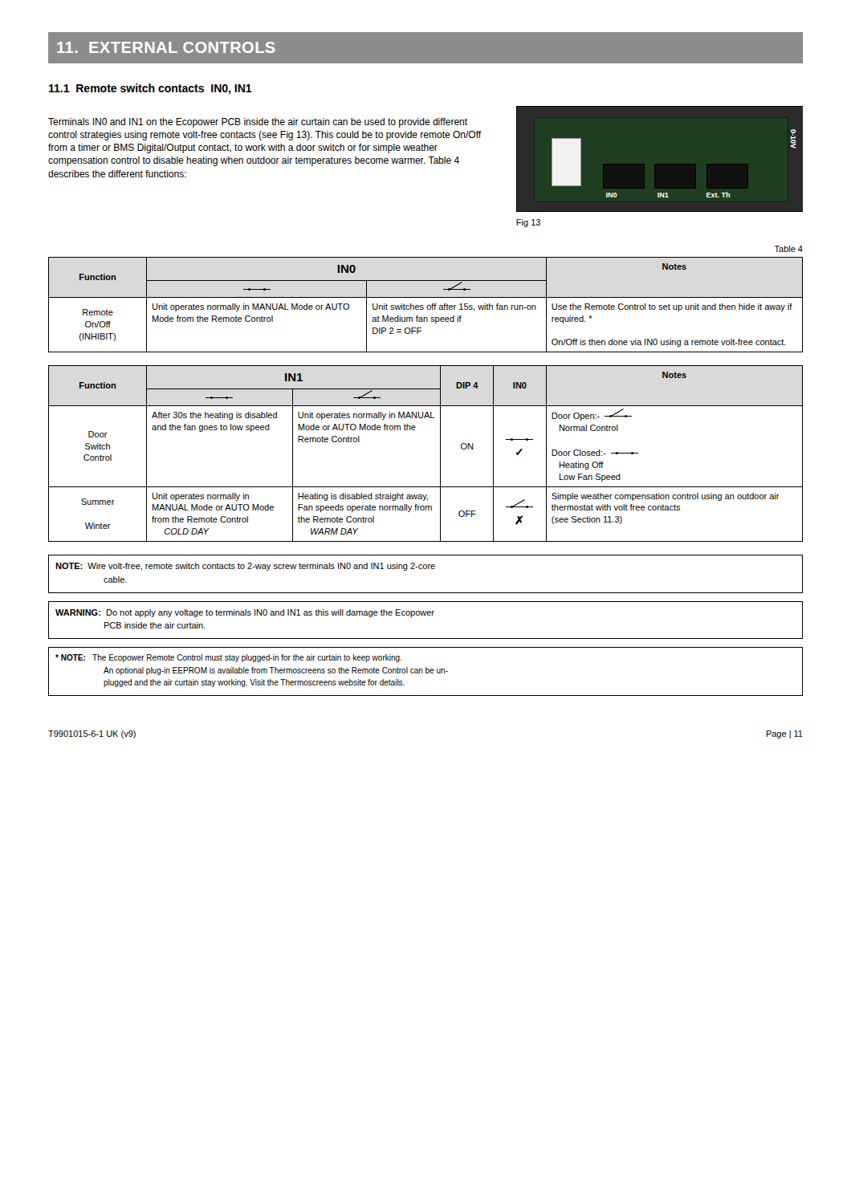11. EXTERNAL CONTROLS
11.1 Remote switch contacts IN0, IN1
IN0
IN1
Ext. Th
0-10V
Fig 13
Terminals IN0 and IN1 on the Ecopower PCB inside the air curtain can be used to provide different control strategies using remote volt-free contacts (see Fig 13). This could be to provide remote On/Off from a timer or BMS Digital/Output contact, to work with a door switch or for simple weather compensation control to disable heating when outdoor air temperatures become warmer. Table 4 describes the different functions:
Table 4
| Function | IN0 | Notes |
| --- | --- | --- |
| Remote On/Off (INHIBIT) | Unit operates normally in MANUAL Mode or AUTO Mode from the Remote Control | Unit switches off after 15s, with fan run-on at Medium fan speed if DIP 2 = OFF | Use the Remote Control to set up unit and then hide it away if required. * On/Off is then done via IN0 using a remote volt-free contact. |
| Function | IN1 | DIP 4 | IN0 | Notes |
| --- | --- | --- | --- | --- |
| Door Switch Control | After 30s the heating is disabled and the fan goes to low speed | Unit operates normally in MANUAL Mode or AUTO Mode from the Remote Control | ON | ✓ | Door Open:- Normal Control Door Closed:- Heating Off Low Fan Speed |
| Summer Winter | Unit operates normally in MANUAL Mode or AUTO Mode from the Remote Control COLD DAY | Heating is disabled straight away, Fan speeds operate normally from the Remote Control WARM DAY | OFF | ✗ | Simple weather compensation control using an outdoor air thermostat with volt free contacts (see Section 11.3) |
NOTE: Wire volt-free, remote switch contacts to 2-way screw terminals IN0 and IN1 using 2-core
cable.
WARNING: Do not apply any voltage to terminals IN0 and IN1 as this will damage the Ecopower
PCB inside the air curtain.
* NOTE: The Ecopower Remote Control must stay plugged-in for the air curtain to keep working.
An optional plug-in EEPROM is available from Thermoscreens so the Remote Control can be un-
plugged and the air curtain stay working. Visit the Thermoscreens website for details.
T9901015-6-1 UK (v9)
Page | 11